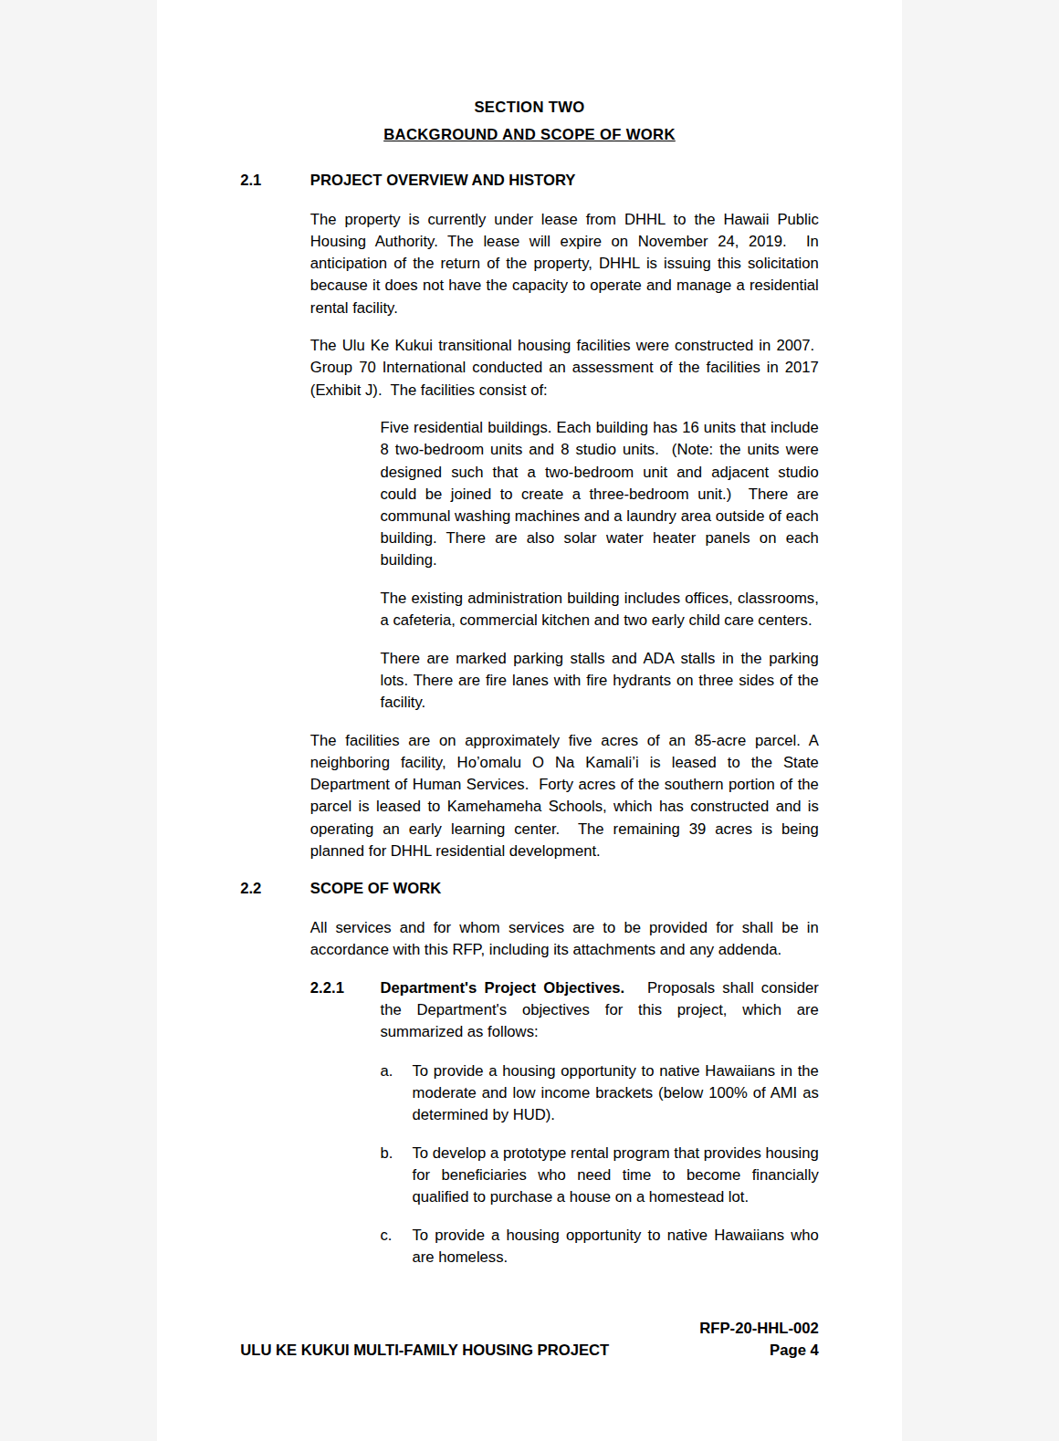SECTION TWO
BACKGROUND AND SCOPE OF WORK
2.1 PROJECT OVERVIEW AND HISTORY
The property is currently under lease from DHHL to the Hawaii Public Housing Authority. The lease will expire on November 24, 2019. In anticipation of the return of the property, DHHL is issuing this solicitation because it does not have the capacity to operate and manage a residential rental facility.
The Ulu Ke Kukui transitional housing facilities were constructed in 2007. Group 70 International conducted an assessment of the facilities in 2017 (Exhibit J). The facilities consist of:
Five residential buildings. Each building has 16 units that include 8 two-bedroom units and 8 studio units. (Note: the units were designed such that a two-bedroom unit and adjacent studio could be joined to create a three-bedroom unit.) There are communal washing machines and a laundry area outside of each building. There are also solar water heater panels on each building.
The existing administration building includes offices, classrooms, a cafeteria, commercial kitchen and two early child care centers.
There are marked parking stalls and ADA stalls in the parking lots. There are fire lanes with fire hydrants on three sides of the facility.
The facilities are on approximately five acres of an 85-acre parcel. A neighboring facility, Ho’omalu O Na Kamali’i is leased to the State Department of Human Services. Forty acres of the southern portion of the parcel is leased to Kamehameha Schools, which has constructed and is operating an early learning center. The remaining 39 acres is being planned for DHHL residential development.
2.2 SCOPE OF WORK
All services and for whom services are to be provided for shall be in accordance with this RFP, including its attachments and any addenda.
2.2.1
Department's Project Objectives. Proposals shall consider the Department's objectives for this project, which are summarized as follows:
a. To provide a housing opportunity to native Hawaiians in the moderate and low income brackets (below 100% of AMI as determined by HUD).
b. To develop a prototype rental program that provides housing for beneficiaries who need time to become financially qualified to purchase a house on a homestead lot.
c. To provide a housing opportunity to native Hawaiians who are homeless.
ULU KE KUKUI MULTI-FAMILY HOUSING PROJECT
RFP-20-HHL-002
Page 4